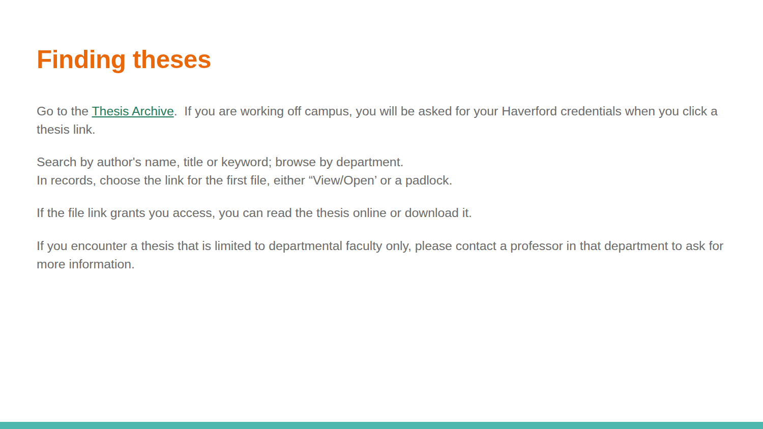Finding theses
Go to the Thesis Archive. If you are working off campus, you will be asked for your Haverford credentials when you click a thesis link.
Search by author's name, title or keyword; browse by department.
In records, choose the link for the first file, either “View/Open’ or a padlock.
If the file link grants you access, you can read the thesis online or download it.
If you encounter a thesis that is limited to departmental faculty only, please contact a professor in that department to ask for more information.